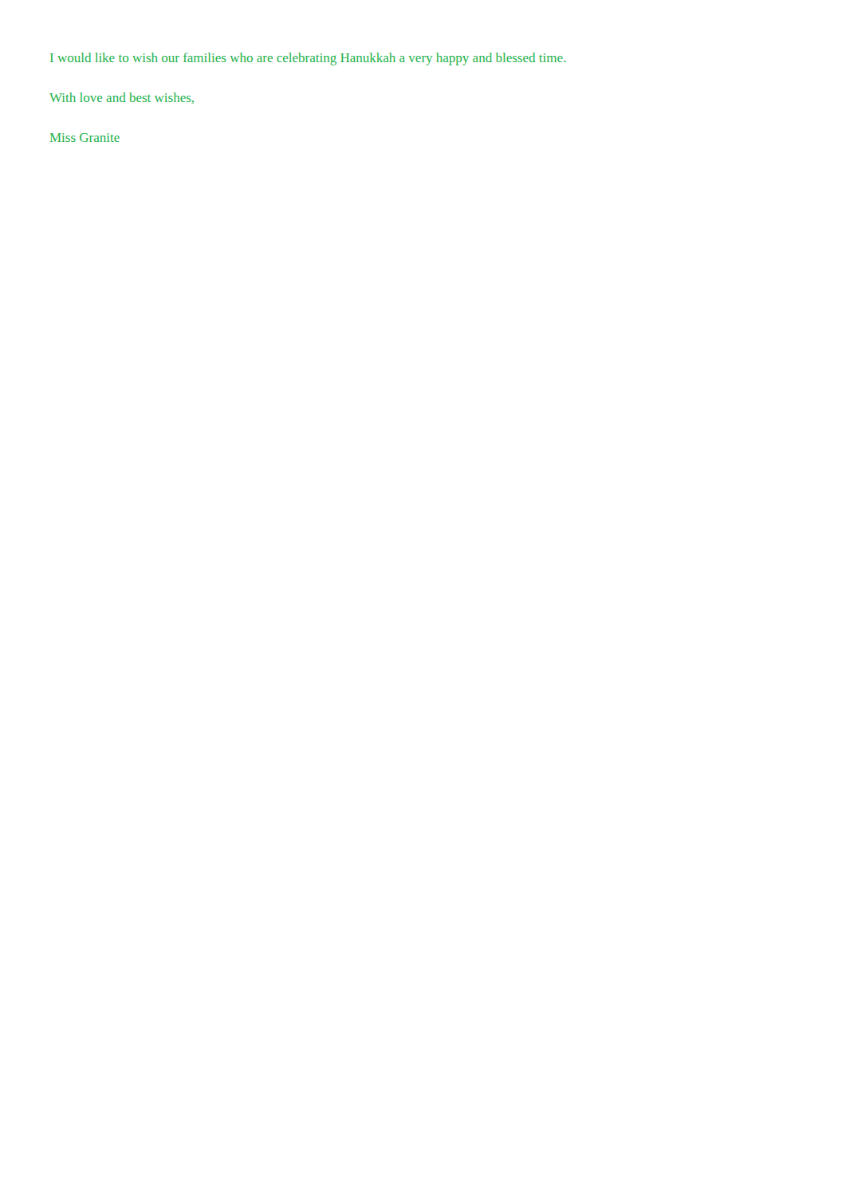I would like to wish our families who are celebrating Hanukkah a very happy and blessed time.
With love and best wishes,
Miss Granite